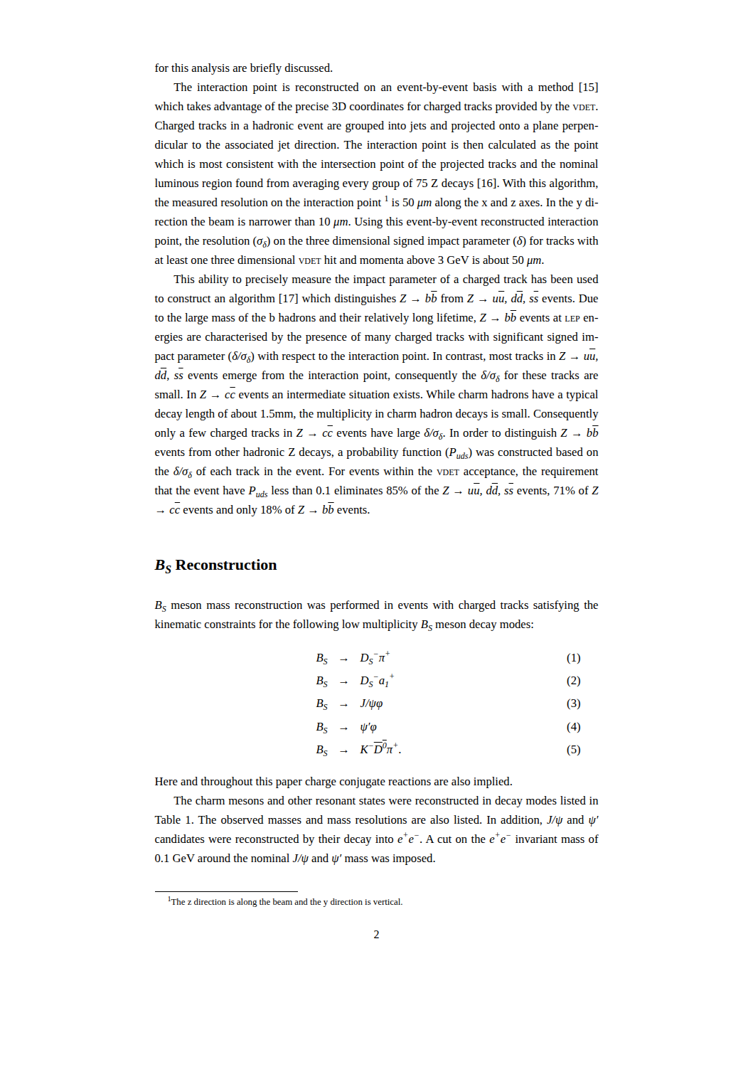for this analysis are briefly discussed.
The interaction point is reconstructed on an event-by-event basis with a method [15] which takes advantage of the precise 3D coordinates for charged tracks provided by the vdet. Charged tracks in a hadronic event are grouped into jets and projected onto a plane perpendicular to the associated jet direction. The interaction point is then calculated as the point which is most consistent with the intersection point of the projected tracks and the nominal luminous region found from averaging every group of 75 Z decays [16]. With this algorithm, the measured resolution on the interaction point 1 is 50 μm along the x and z axes. In the y direction the beam is narrower than 10 μm. Using this event-by-event reconstructed interaction point, the resolution (σδ) on the three dimensional signed impact parameter (δ) for tracks with at least one three dimensional vdet hit and momenta above 3 GeV is about 50 μm.
This ability to precisely measure the impact parameter of a charged track has been used to construct an algorithm [17] which distinguishes Z → bb from Z → uu, dd, ss events. Due to the large mass of the b hadrons and their relatively long lifetime, Z → bb events at lep energies are characterised by the presence of many charged tracks with significant signed impact parameter (δ/σδ) with respect to the interaction point. In contrast, most tracks in Z → uu, dd, ss events emerge from the interaction point, consequently the δ/σδ for these tracks are small. In Z → cc events an intermediate situation exists. While charm hadrons have a typical decay length of about 1.5mm, the multiplicity in charm hadron decays is small. Consequently only a few charged tracks in Z → cc events have large δ/σδ. In order to distinguish Z → bb events from other hadronic Z decays, a probability function (Puds) was constructed based on the δ/σδ of each track in the event. For events within the vdet acceptance, the requirement that the event have Puds less than 0.1 eliminates 85% of the Z → uu, dd, ss events, 71% of Z → cc events and only 18% of Z → bb events.
BS Reconstruction
BS meson mass reconstruction was performed in events with charged tracks satisfying the kinematic constraints for the following low multiplicity BS meson decay modes:
| B S | → | D S − π + | (1) |
| B S | → | D S − a 1 + | (2) |
| B S | → | J/ψφ | (3) |
| B S | → | ψ′φ | (4) |
| B S | → | K − D 0 π + . | (5) |
Here and throughout this paper charge conjugate reactions are also implied.
The charm mesons and other resonant states were reconstructed in decay modes listed in Table 1. The observed masses and mass resolutions are also listed. In addition, J/ψ and ψ′ candidates were reconstructed by their decay into e+e−. A cut on the e+e− invariant mass of 0.1 GeV around the nominal J/ψ and ψ′ mass was imposed.
1The z direction is along the beam and the y direction is vertical.
2